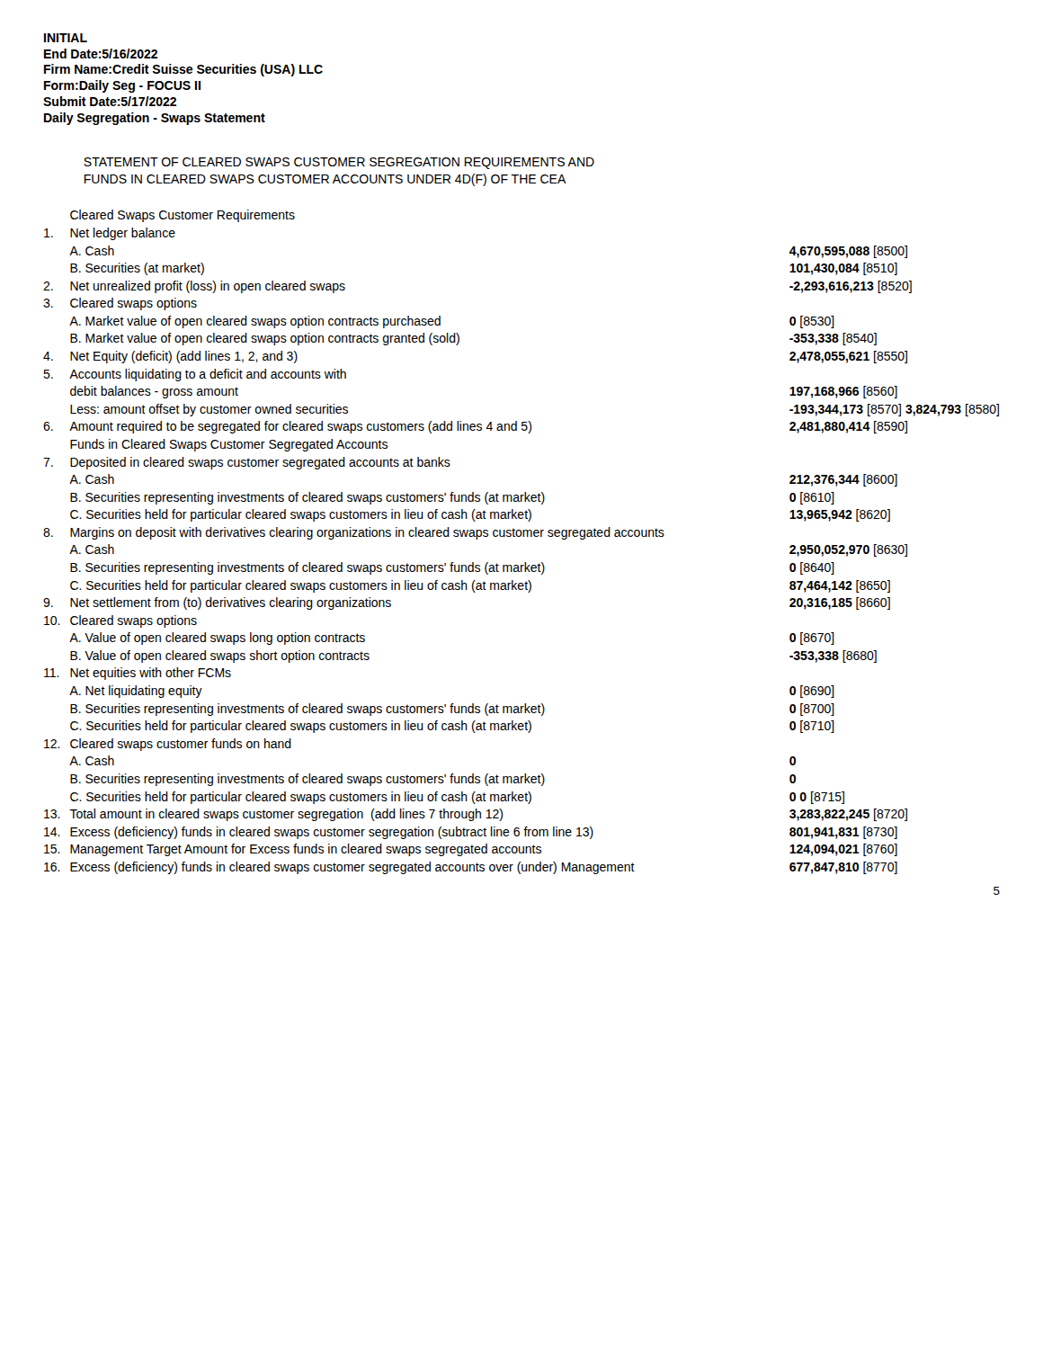INITIAL
End Date:5/16/2022
Firm Name:Credit Suisse Securities (USA) LLC
Form:Daily Seg - FOCUS II
Submit Date:5/17/2022
Daily Segregation - Swaps Statement
STATEMENT OF CLEARED SWAPS CUSTOMER SEGREGATION REQUIREMENTS AND
FUNDS IN CLEARED SWAPS CUSTOMER ACCOUNTS UNDER 4D(F) OF THE CEA
| | Cleared Swaps Customer Requirements | |
| 1. | Net ledger balance | |
| | A. Cash | 4,670,595,088 [8500] |
| | B. Securities (at market) | 101,430,084 [8510] |
| 2. | Net unrealized profit (loss) in open cleared swaps | -2,293,616,213 [8520] |
| 3. | Cleared swaps options | |
| | A. Market value of open cleared swaps option contracts purchased | 0 [8530] |
| | B. Market value of open cleared swaps option contracts granted (sold) | -353,338 [8540] |
| 4. | Net Equity (deficit) (add lines 1, 2, and 3) | 2,478,055,621 [8550] |
| 5. | Accounts liquidating to a deficit and accounts with | |
| | debit balances - gross amount | 197,168,966 [8560] |
| | Less: amount offset by customer owned securities | -193,344,173 [8570] 3,824,793 [8580] |
| 6. | Amount required to be segregated for cleared swaps customers (add lines 4 and 5) | 2,481,880,414 [8590] |
| | Funds in Cleared Swaps Customer Segregated Accounts | |
| 7. | Deposited in cleared swaps customer segregated accounts at banks | |
| | A. Cash | 212,376,344 [8600] |
| | B. Securities representing investments of cleared swaps customers' funds (at market) | 0 [8610] |
| | C. Securities held for particular cleared swaps customers in lieu of cash (at market) | 13,965,942 [8620] |
| 8. | Margins on deposit with derivatives clearing organizations in cleared swaps customer segregated accounts | |
| | A. Cash | 2,950,052,970 [8630] |
| | B. Securities representing investments of cleared swaps customers' funds (at market) | 0 [8640] |
| | C. Securities held for particular cleared swaps customers in lieu of cash (at market) | 87,464,142 [8650] |
| 9. | Net settlement from (to) derivatives clearing organizations | 20,316,185 [8660] |
| 10. | Cleared swaps options | |
| | A. Value of open cleared swaps long option contracts | 0 [8670] |
| | B. Value of open cleared swaps short option contracts | -353,338 [8680] |
| 11. | Net equities with other FCMs | |
| | A. Net liquidating equity | 0 [8690] |
| | B. Securities representing investments of cleared swaps customers' funds (at market) | 0 [8700] |
| | C. Securities held for particular cleared swaps customers in lieu of cash (at market) | 0 [8710] |
| 12. | Cleared swaps customer funds on hand | |
| | A. Cash | 0 |
| | B. Securities representing investments of cleared swaps customers' funds (at market) | 0 |
| | C. Securities held for particular cleared swaps customers in lieu of cash (at market) | 0 0 [8715] |
| 13. | Total amount in cleared swaps customer segregation (add lines 7 through 12) | 3,283,822,245 [8720] |
| 14. | Excess (deficiency) funds in cleared swaps customer segregation (subtract line 6 from line 13) | 801,941,831 [8730] |
| 15. | Management Target Amount for Excess funds in cleared swaps segregated accounts | 124,094,021 [8760] |
| 16. | Excess (deficiency) funds in cleared swaps customer segregated accounts over (under) Management | 677,847,810 [8770] |
5